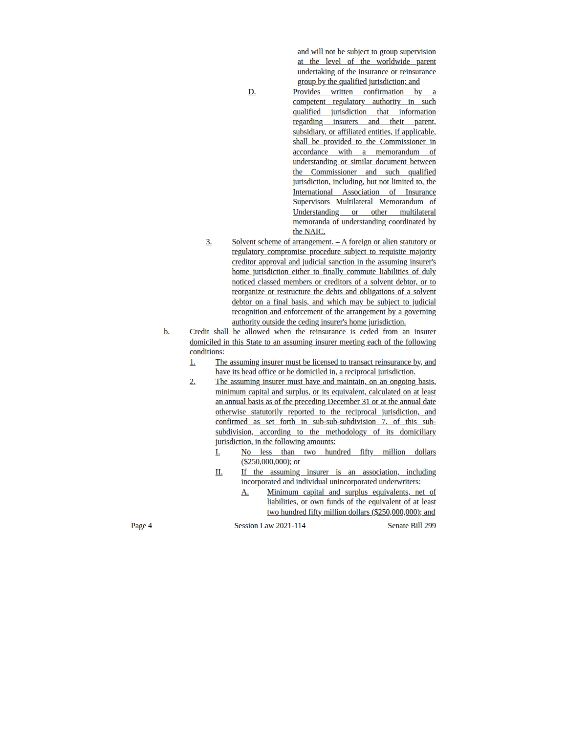and will not be subject to group supervision at the level of the worldwide parent undertaking of the insurance or reinsurance group by the qualified jurisdiction; and
D.
Provides written confirmation by a competent regulatory authority in such qualified jurisdiction that information regarding insurers and their parent, subsidiary, or affiliated entities, if applicable, shall be provided to the Commissioner in accordance with a memorandum of understanding or similar document between the Commissioner and such qualified jurisdiction, including, but not limited to, the International Association of Insurance Supervisors Multilateral Memorandum of Understanding or other multilateral memoranda of understanding coordinated by the NAIC.
3.
Solvent scheme of arrangement. – A foreign or alien statutory or regulatory compromise procedure subject to requisite majority creditor approval and judicial sanction in the assuming insurer's home jurisdiction either to finally commute liabilities of duly noticed classed members or creditors of a solvent debtor, or to reorganize or restructure the debts and obligations of a solvent debtor on a final basis, and which may be subject to judicial recognition and enforcement of the arrangement by a governing authority outside the ceding insurer's home jurisdiction.
b.
Credit shall be allowed when the reinsurance is ceded from an insurer domiciled in this State to an assuming insurer meeting each of the following conditions:
1.
The assuming insurer must be licensed to transact reinsurance by, and have its head office or be domiciled in, a reciprocal jurisdiction.
2.
The assuming insurer must have and maintain, on an ongoing basis, minimum capital and surplus, or its equivalent, calculated on at least an annual basis as of the preceding December 31 or at the annual date otherwise statutorily reported to the reciprocal jurisdiction, and confirmed as set forth in sub-sub-subdivision 7. of this sub-subdivision, according to the methodology of its domiciliary jurisdiction, in the following amounts:
I.
No less than two hundred fifty million dollars ($250,000,000); or
II.
If the assuming insurer is an association, including incorporated and individual unincorporated underwriters:
A.
Minimum capital and surplus equivalents, net of liabilities, or own funds of the equivalent of at least two hundred fifty million dollars ($250,000,000); and
Page 4
Session Law 2021-114
Senate Bill 299